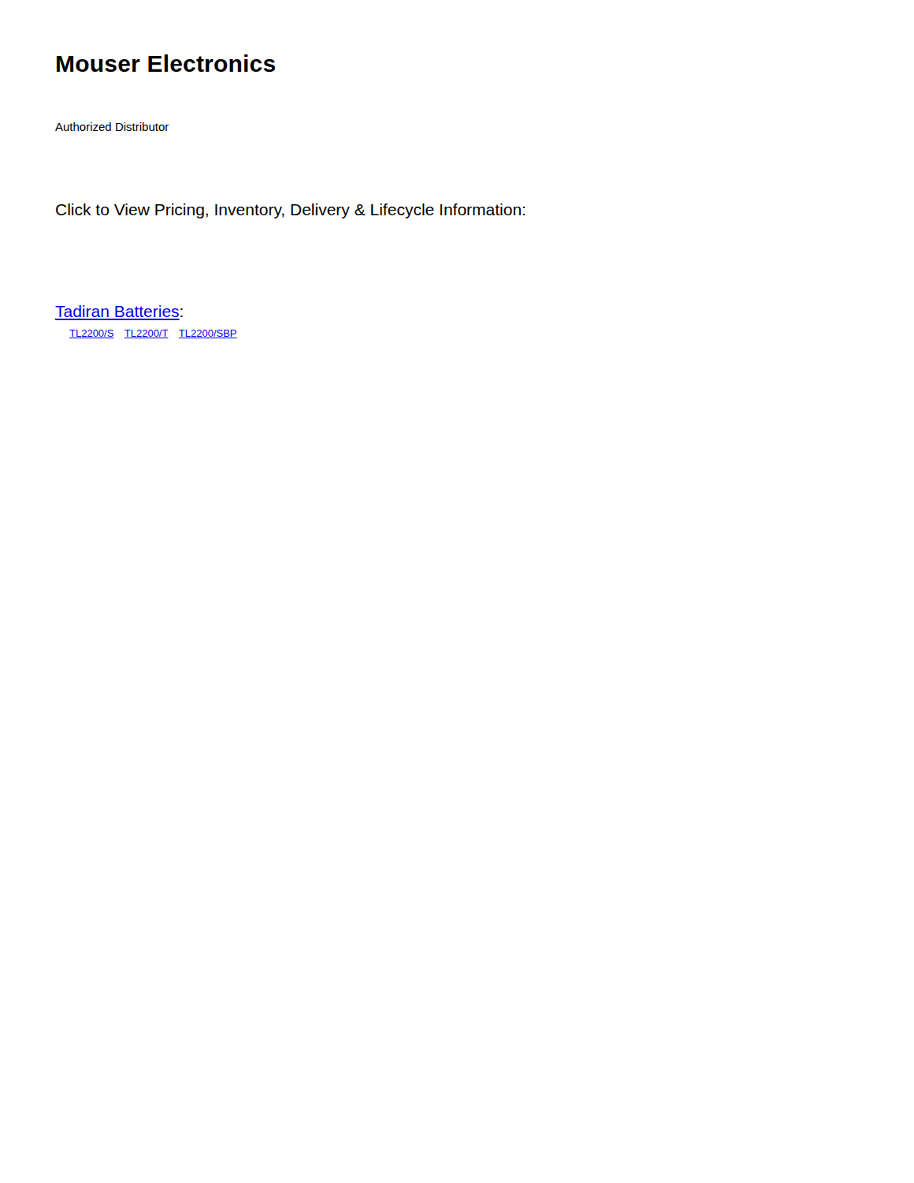Mouser Electronics
Authorized Distributor
Click to View Pricing, Inventory, Delivery & Lifecycle Information:
Tadiran Batteries:
TL2200/S TL2200/T TL2200/SBP